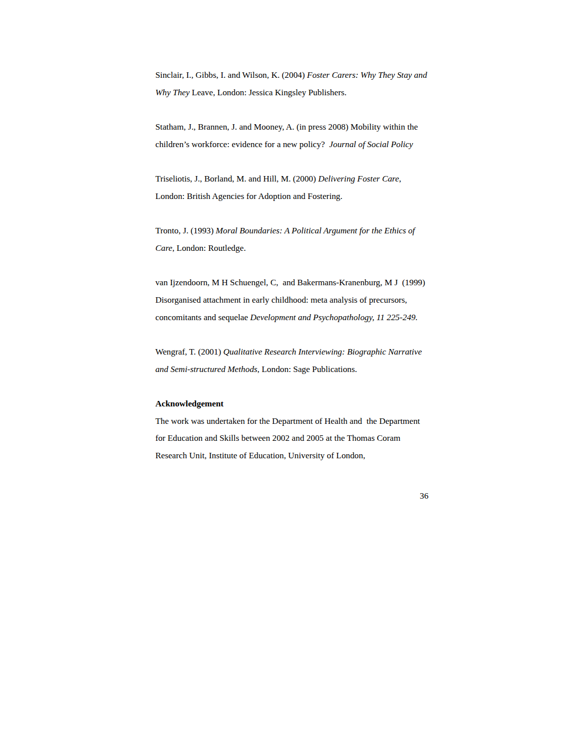Sinclair, I., Gibbs, I. and Wilson, K. (2004) Foster Carers: Why They Stay and Why They Leave, London: Jessica Kingsley Publishers.
Statham, J., Brannen, J. and Mooney, A. (in press 2008) Mobility within the children’s workforce: evidence for a new policy? Journal of Social Policy
Triseliotis, J., Borland, M. and Hill, M. (2000) Delivering Foster Care, London: British Agencies for Adoption and Fostering.
Tronto, J. (1993) Moral Boundaries: A Political Argument for the Ethics of Care, London: Routledge.
van Ijzendoorn, M H Schuengel, C, and Bakermans-Kranenburg, M J (1999) Disorganised attachment in early childhood: meta analysis of precursors, concomitants and sequelae Development and Psychopathology, 11 225-249.
Wengraf, T. (2001) Qualitative Research Interviewing: Biographic Narrative and Semi-structured Methods, London: Sage Publications.
Acknowledgement
The work was undertaken for the Department of Health and the Department for Education and Skills between 2002 and 2005 at the Thomas Coram Research Unit, Institute of Education, University of London,
36